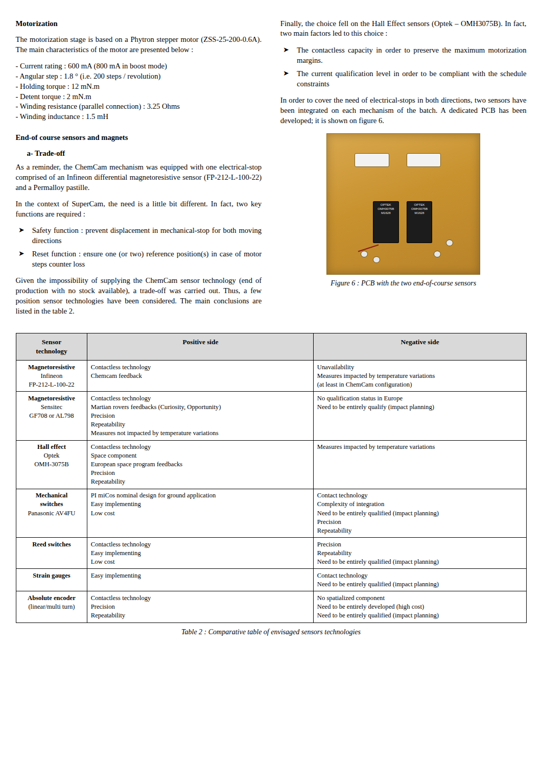Motorization
The motorization stage is based on a Phytron stepper motor (ZSS-25-200-0.6A). The main characteristics of the motor are presented below :
- Current rating : 600 mA (800 mA in boost mode)
- Angular step : 1.8 ° (i.e. 200 steps / revolution)
- Holding torque : 12 mN.m
- Detent torque : 2 mN.m
- Winding resistance (parallel connection) : 3.25 Ohms
- Winding inductance : 1.5 mH
End-of course sensors and magnets
a- Trade-off
As a reminder, the ChemCam mechanism was equipped with one electrical-stop comprised of an Infineon differential magnetoresistive sensor (FP-212-L-100-22) and a Permalloy pastille.
In the context of SuperCam, the need is a little bit different. In fact, two key functions are required :
Safety function : prevent displacement in mechanical-stop for both moving directions
Reset function : ensure one (or two) reference position(s) in case of motor steps counter loss
Given the impossibility of supplying the ChemCam sensor technology (end of production with no stock available), a trade-off was carried out. Thus, a few position sensor technologies have been considered. The main conclusions are listed in the table 2.
Finally, the choice fell on the Hall Effect sensors (Optek – OMH3075B). In fact, two main factors led to this choice :
The contactless capacity in order to preserve the maximum motorization margins.
The current qualification level in order to be compliant with the schedule constraints
In order to cover the need of electrical-stops in both directions, two sensors have been integrated on each mechanism of the batch. A dedicated PCB has been developed; it is shown on figure 6.
OPTEK
OMH3075B
M1628 OPTEK
OMH3075B
M1628
Figure 6 : PCB with the two end-of-course sensors
| Sensor technology | Positive side | Negative side |
| --- | --- | --- |
| Magnetoresistive Infineon FP-212-L-100-22 | Contactless technology Chemcam feedback | Unavailability Measures impacted by temperature variations (at least in ChemCam configuration) |
| Magnetoresistive Sensitec GF708 or AL798 | Contactless technology Martian rovers feedbacks (Curiosity, Opportunity) Precision Repeatability Measures not impacted by temperature variations | No qualification status in Europe Need to be entirely qualify (impact planning) |
| Hall effect Optek OMH-3075B | Contactless technology Space component European space program feedbacks Precision Repeatability | Measures impacted by temperature variations |
| Mechanical switches Panasonic AV4FU | PI miCos nominal design for ground application Easy implementing Low cost | Contact technology Complexity of integration Need to be entirely qualified (impact planning) Precision Repeatability |
| Reed switches | Contactless technology Easy implementing Low cost | Precision Repeatability Need to be entirely qualified (impact planning) |
| Strain gauges | Easy implementing | Contact technology Need to be entirely qualified (impact planning) |
| Absolute encoder (linear/multi turn) | Contactless technology Precision Repeatability | No spatialized component Need to be entirely developed (high cost) Need to be entirely qualified (impact planning) |
Table 2 : Comparative table of envisaged sensors technologies